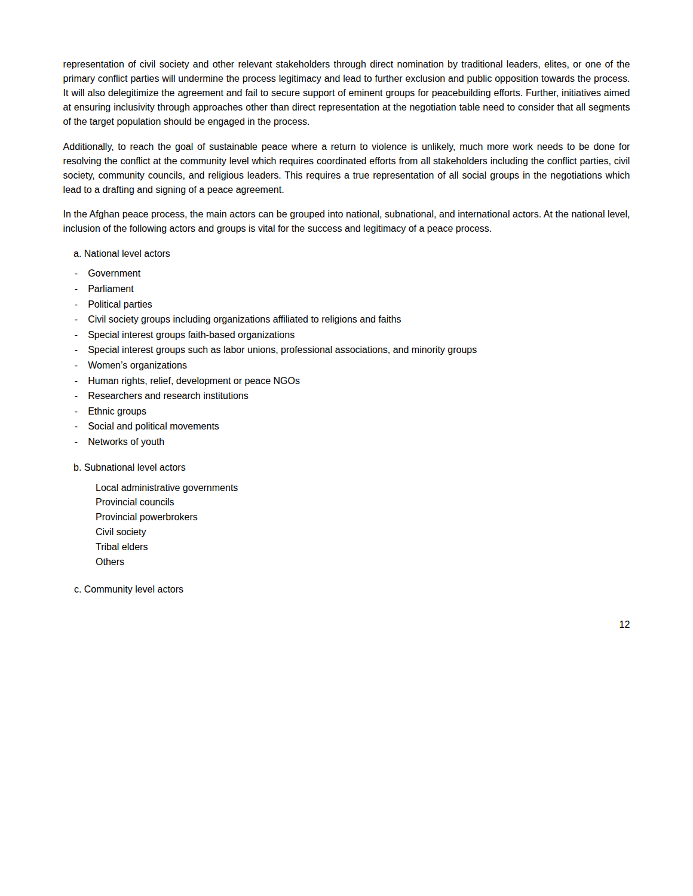representation of civil society and other relevant stakeholders through direct nomination by traditional leaders, elites, or one of the primary conflict parties will undermine the process legitimacy and lead to further exclusion and public opposition towards the process. It will also delegitimize the agreement and fail to secure support of eminent groups for peacebuilding efforts. Further, initiatives aimed at ensuring inclusivity through approaches other than direct representation at the negotiation table need to consider that all segments of the target population should be engaged in the process.
Additionally, to reach the goal of sustainable peace where a return to violence is unlikely, much more work needs to be done for resolving the conflict at the community level which requires coordinated efforts from all stakeholders including the conflict parties, civil society, community councils, and religious leaders. This requires a true representation of all social groups in the negotiations which lead to a drafting and signing of a peace agreement.
In the Afghan peace process, the main actors can be grouped into national, subnational, and international actors. At the national level, inclusion of the following actors and groups is vital for the success and legitimacy of a peace process.
National level actors
Government
Parliament
Political parties
Civil society groups including organizations affiliated to religions and faiths
Special interest groups faith-based organizations
Special interest groups such as labor unions, professional associations, and minority groups
Women’s organizations
Human rights, relief, development or peace NGOs
Researchers and research institutions
Ethnic groups
Social and political movements
Networks of youth
Subnational level actors
Local administrative governments
Provincial councils
Provincial powerbrokers
Civil society
Tribal elders
Others
Community level actors
12